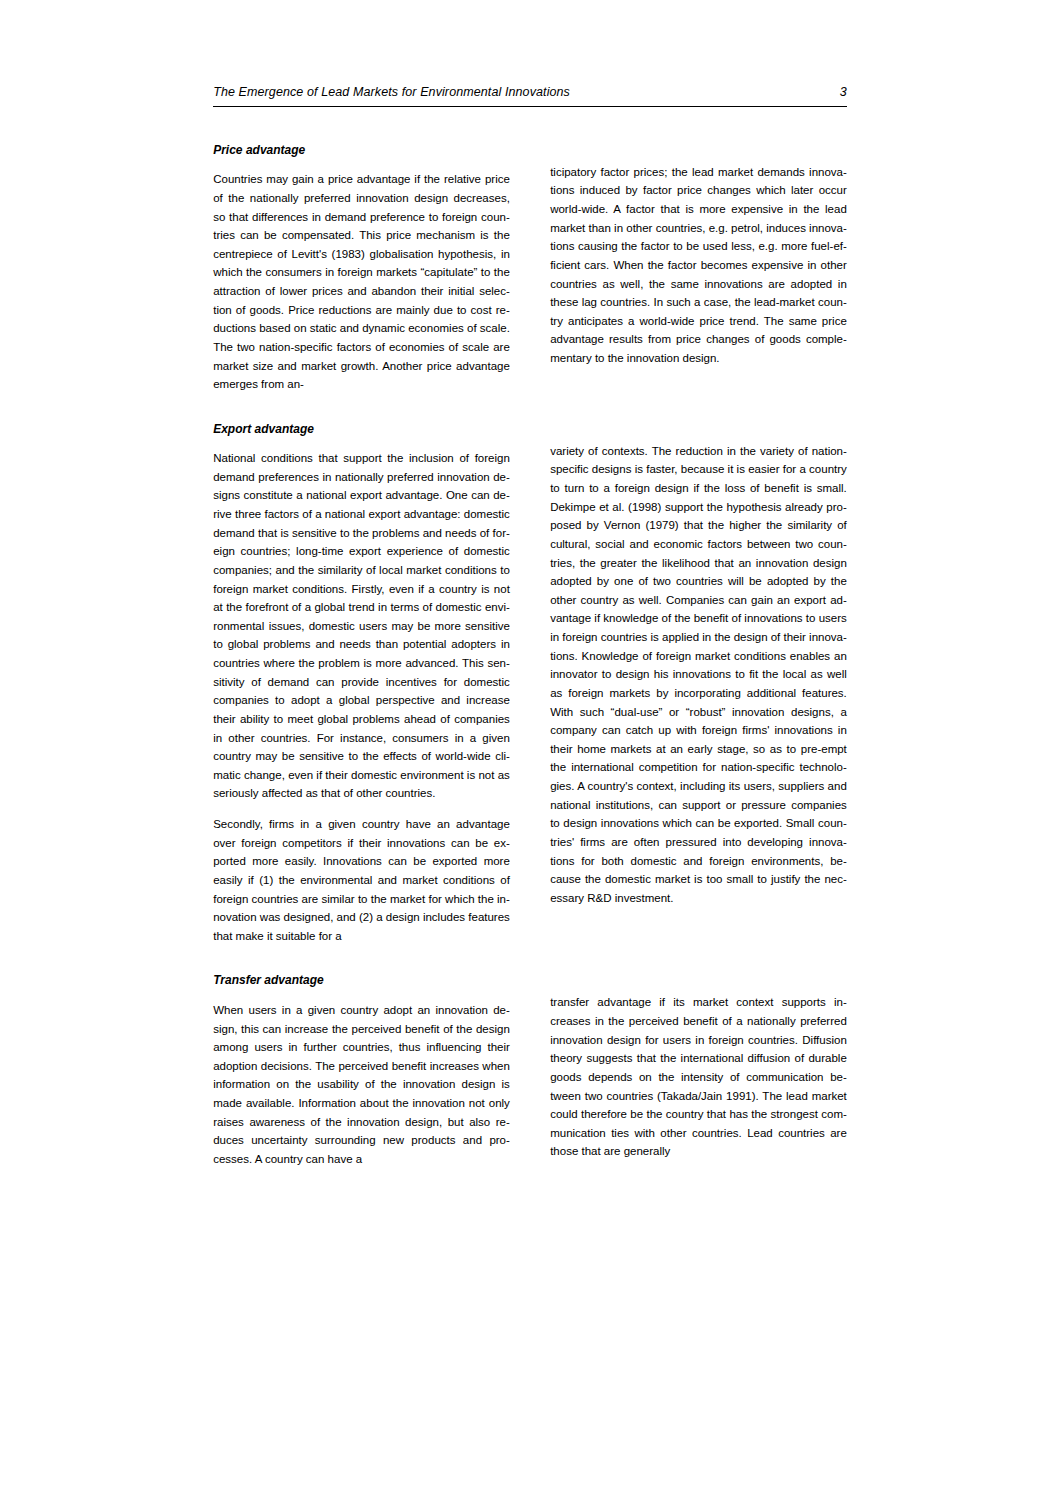The Emergence of Lead Markets for Environmental Innovations 3
Price advantage
Countries may gain a price advantage if the relative price of the nationally preferred innovation design decreases, so that differences in demand preference to foreign countries can be compensated. This price mechanism is the centrepiece of Levitt's (1983) globalisation hypothesis, in which the consumers in foreign markets “capitulate” to the attraction of lower prices and abandon their initial selection of goods. Price reductions are mainly due to cost reductions based on static and dynamic economies of scale. The two nation-specific factors of economies of scale are market size and market growth. Another price advantage emerges from an-
ticipatory factor prices; the lead market demands innovations induced by factor price changes which later occur world-wide. A factor that is more expensive in the lead market than in other countries, e.g. petrol, induces innovations causing the factor to be used less, e.g. more fuel-efficient cars. When the factor becomes expensive in other countries as well, the same innovations are adopted in these lag countries. In such a case, the lead-market country anticipates a world-wide price trend. The same price advantage results from price changes of goods complementary to the innovation design.
Export advantage
National conditions that support the inclusion of foreign demand preferences in nationally preferred innovation designs constitute a national export advantage. One can derive three factors of a national export advantage: domestic demand that is sensitive to the problems and needs of foreign countries; long-time export experience of domestic companies; and the similarity of local market conditions to foreign market conditions. Firstly, even if a country is not at the forefront of a global trend in terms of domestic environmental issues, domestic users may be more sensitive to global problems and needs than potential adopters in countries where the problem is more advanced. This sensitivity of demand can provide incentives for domestic companies to adopt a global perspective and increase their ability to meet global problems ahead of companies in other countries. For instance, consumers in a given country may be sensitive to the effects of world-wide climatic change, even if their domestic environment is not as seriously affected as that of other countries.
Secondly, firms in a given country have an advantage over foreign competitors if their innovations can be exported more easily. Innovations can be exported more easily if (1) the environmental and market conditions of foreign countries are similar to the market for which the innovation was designed, and (2) a design includes features that make it suitable for a
variety of contexts. The reduction in the variety of nation-specific designs is faster, because it is easier for a country to turn to a foreign design if the loss of benefit is small. Dekimpe et al. (1998) support the hypothesis already proposed by Vernon (1979) that the higher the similarity of cultural, social and economic factors between two countries, the greater the likelihood that an innovation design adopted by one of two countries will be adopted by the other country as well. Companies can gain an export advantage if knowledge of the benefit of innovations to users in foreign countries is applied in the design of their innovations. Knowledge of foreign market conditions enables an innovator to design his innovations to fit the local as well as foreign markets by incorporating additional features. With such “dual-use” or “robust” innovation designs, a company can catch up with foreign firms' innovations in their home markets at an early stage, so as to pre-empt the international competition for nation-specific technologies. A country's context, including its users, suppliers and national institutions, can support or pressure companies to design innovations which can be exported. Small countries' firms are often pressured into developing innovations for both domestic and foreign environments, because the domestic market is too small to justify the necessary R&D investment.
Transfer advantage
When users in a given country adopt an innovation design, this can increase the perceived benefit of the design among users in further countries, thus influencing their adoption decisions. The perceived benefit increases when information on the usability of the innovation design is made available. Information about the innovation not only raises awareness of the innovation design, but also reduces uncertainty surrounding new products and processes. A country can have a
transfer advantage if its market context supports increases in the perceived benefit of a nationally preferred innovation design for users in foreign countries. Diffusion theory suggests that the international diffusion of durable goods depends on the intensity of communication between two countries (Takada/Jain 1991). The lead market could therefore be the country that has the strongest communication ties with other countries. Lead countries are those that are generally